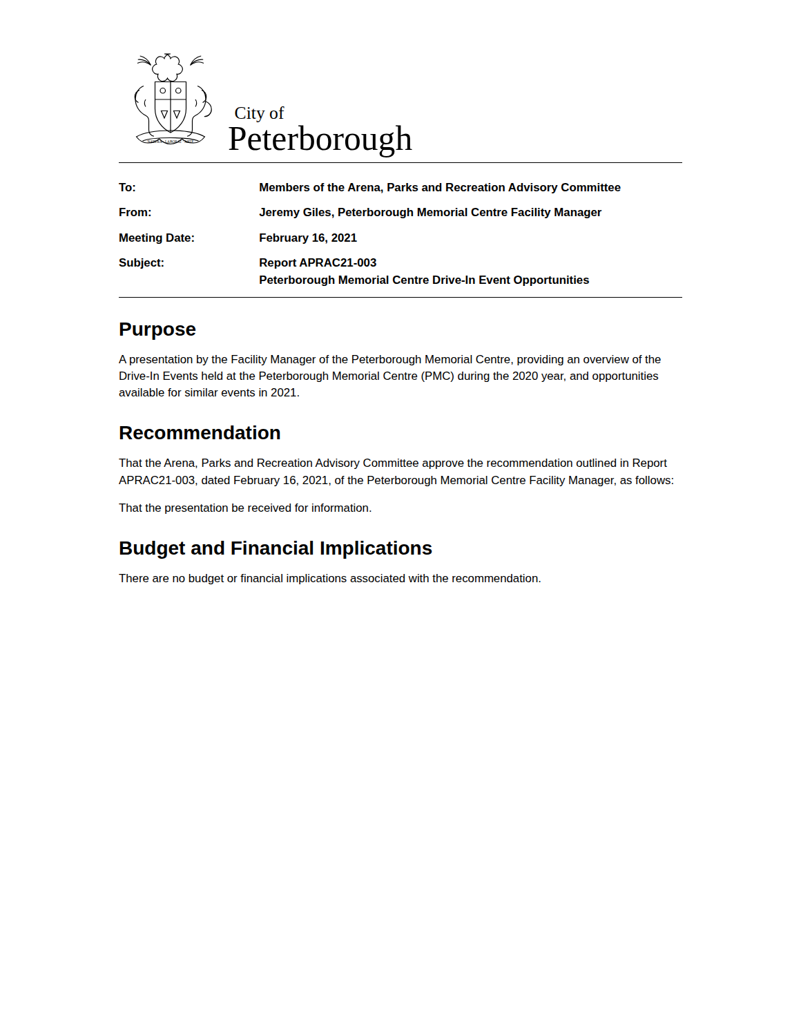NATURA · LABORAT · ARTE
City of Peterborough
| To: | Members of the Arena, Parks and Recreation Advisory Committee |
| From: | Jeremy Giles, Peterborough Memorial Centre Facility Manager |
| Meeting Date: | February 16, 2021 |
| Subject: | Report APRAC21-003 Peterborough Memorial Centre Drive-In Event Opportunities |
Purpose
A presentation by the Facility Manager of the Peterborough Memorial Centre, providing an overview of the Drive-In Events held at the Peterborough Memorial Centre (PMC) during the 2020 year, and opportunities available for similar events in 2021.
Recommendation
That the Arena, Parks and Recreation Advisory Committee approve the recommendation outlined in Report APRAC21-003, dated February 16, 2021, of the Peterborough Memorial Centre Facility Manager, as follows:
That the presentation be received for information.
Budget and Financial Implications
There are no budget or financial implications associated with the recommendation.